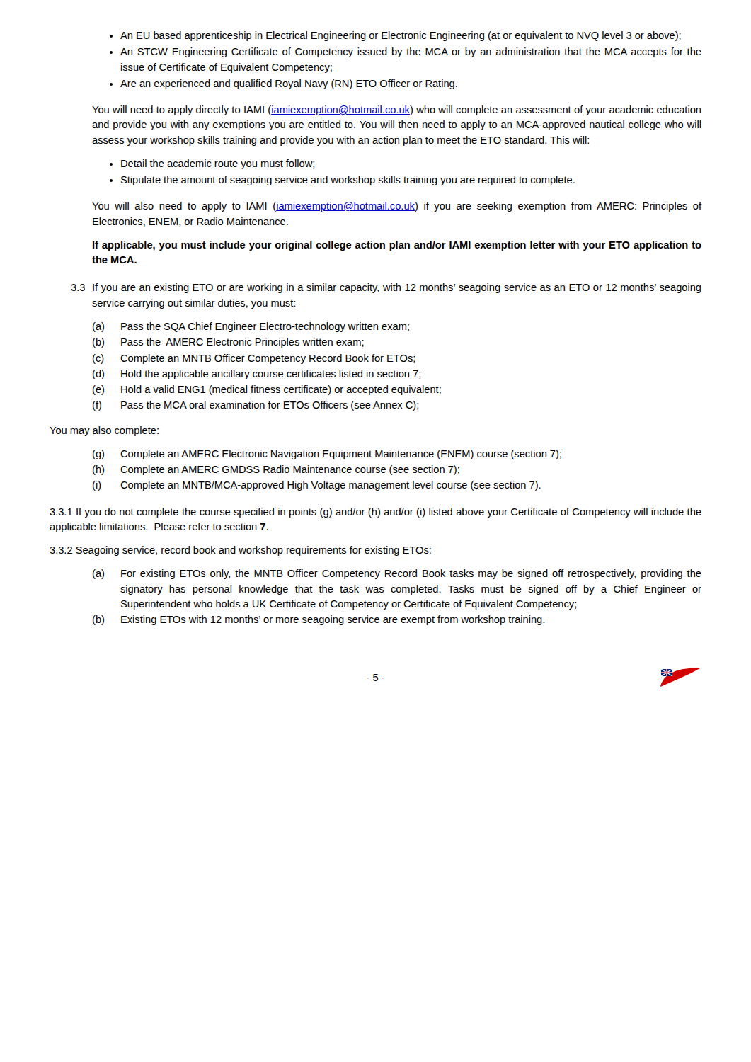An EU based apprenticeship in Electrical Engineering or Electronic Engineering (at or equivalent to NVQ level 3 or above);
An STCW Engineering Certificate of Competency issued by the MCA or by an administration that the MCA accepts for the issue of Certificate of Equivalent Competency;
Are an experienced and qualified Royal Navy (RN) ETO Officer or Rating.
You will need to apply directly to IAMI (iamiexemption@hotmail.co.uk) who will complete an assessment of your academic education and provide you with any exemptions you are entitled to. You will then need to apply to an MCA-approved nautical college who will assess your workshop skills training and provide you with an action plan to meet the ETO standard. This will:
Detail the academic route you must follow;
Stipulate the amount of seagoing service and workshop skills training you are required to complete.
You will also need to apply to IAMI (iamiexemption@hotmail.co.uk) if you are seeking exemption from AMERC: Principles of Electronics, ENEM, or Radio Maintenance.
If applicable, you must include your original college action plan and/or IAMI exemption letter with your ETO application to the MCA.
3.3 If you are an existing ETO or are working in a similar capacity, with 12 months’ seagoing service as an ETO or 12 months’ seagoing service carrying out similar duties, you must:
(a) Pass the SQA Chief Engineer Electro-technology written exam;
(b) Pass the AMERC Electronic Principles written exam;
(c) Complete an MNTB Officer Competency Record Book for ETOs;
(d) Hold the applicable ancillary course certificates listed in section 7;
(e) Hold a valid ENG1 (medical fitness certificate) or accepted equivalent;
(f) Pass the MCA oral examination for ETOs Officers (see Annex C);
You may also complete:
(g) Complete an AMERC Electronic Navigation Equipment Maintenance (ENEM) course (section 7);
(h) Complete an AMERC GMDSS Radio Maintenance course (see section 7);
(i) Complete an MNTB/MCA-approved High Voltage management level course (see section 7).
3.3.1 If you do not complete the course specified in points (g) and/or (h) and/or (i) listed above your Certificate of Competency will include the applicable limitations. Please refer to section 7.
3.3.2 Seagoing service, record book and workshop requirements for existing ETOs:
(a) For existing ETOs only, the MNTB Officer Competency Record Book tasks may be signed off retrospectively, providing the signatory has personal knowledge that the task was completed. Tasks must be signed off by a Chief Engineer or Superintendent who holds a UK Certificate of Competency or Certificate of Equivalent Competency;
(b) Existing ETOs with 12 months’ or more seagoing service are exempt from workshop training.
- 5 -